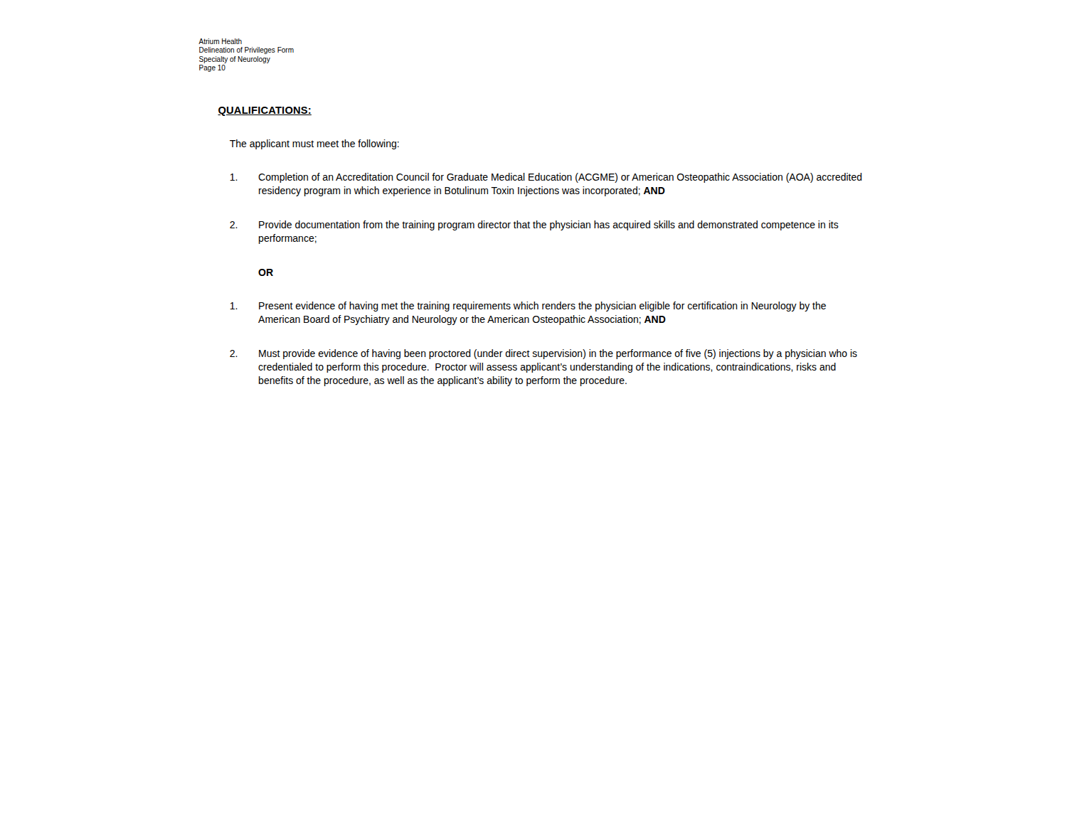Atrium Health
Delineation of Privileges Form
Specialty of Neurology
Page 10
QUALIFICATIONS:
The applicant must meet the following:
1. Completion of an Accreditation Council for Graduate Medical Education (ACGME) or American Osteopathic Association (AOA) accredited residency program in which experience in Botulinum Toxin Injections was incorporated; AND
2. Provide documentation from the training program director that the physician has acquired skills and demonstrated competence in its performance;
OR
1. Present evidence of having met the training requirements which renders the physician eligible for certification in Neurology by the American Board of Psychiatry and Neurology or the American Osteopathic Association; AND
2. Must provide evidence of having been proctored (under direct supervision) in the performance of five (5) injections by a physician who is credentialed to perform this procedure. Proctor will assess applicant’s understanding of the indications, contraindications, risks and benefits of the procedure, as well as the applicant’s ability to perform the procedure.